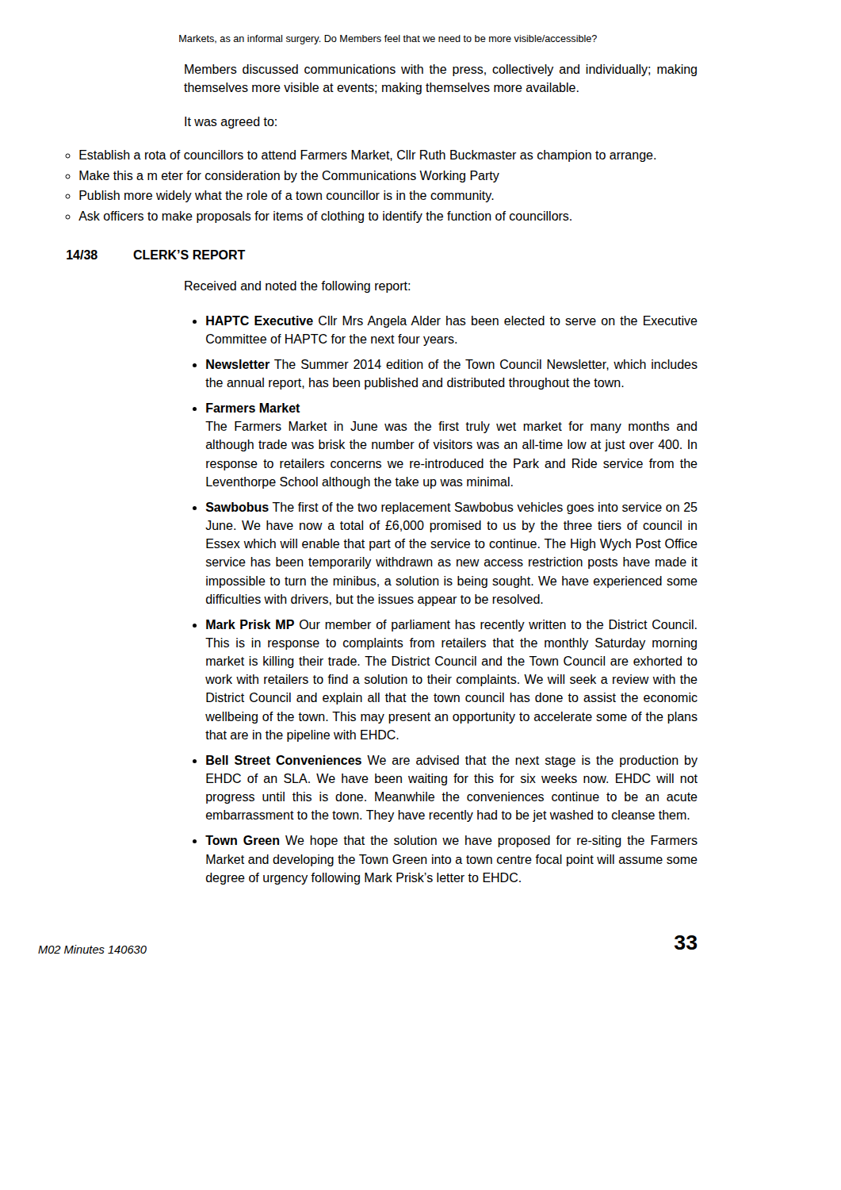Markets, as an informal surgery. Do Members feel that we need to be more visible/accessible?
Members discussed communications with the press, collectively and individually; making themselves more visible at events; making themselves more available.
It was agreed to:
Establish a rota of councillors to attend Farmers Market, Cllr Ruth Buckmaster as champion to arrange.
Make this a m eter for consideration by the Communications Working Party
Publish more widely what the role of a town councillor is in the community.
Ask officers to make proposals for items of clothing to identify the function of councillors.
14/38
CLERK’S REPORT
Received and noted the following report:
HAPTC Executive Cllr Mrs Angela Alder has been elected to serve on the Executive Committee of HAPTC for the next four years.
Newsletter The Summer 2014 edition of the Town Council Newsletter, which includes the annual report, has been published and distributed throughout the town.
Farmers Market
The Farmers Market in June was the first truly wet market for many months and although trade was brisk the number of visitors was an all-time low at just over 400. In response to retailers concerns we re-introduced the Park and Ride service from the Leventhorpe School although the take up was minimal.
Sawbobus The first of the two replacement Sawbobus vehicles goes into service on 25 June. We have now a total of £6,000 promised to us by the three tiers of council in Essex which will enable that part of the service to continue. The High Wych Post Office service has been temporarily withdrawn as new access restriction posts have made it impossible to turn the minibus, a solution is being sought. We have experienced some difficulties with drivers, but the issues appear to be resolved.
Mark Prisk MP Our member of parliament has recently written to the District Council. This is in response to complaints from retailers that the monthly Saturday morning market is killing their trade. The District Council and the Town Council are exhorted to work with retailers to find a solution to their complaints. We will seek a review with the District Council and explain all that the town council has done to assist the economic wellbeing of the town. This may present an opportunity to accelerate some of the plans that are in the pipeline with EHDC.
Bell Street Conveniences We are advised that the next stage is the production by EHDC of an SLA. We have been waiting for this for six weeks now. EHDC will not progress until this is done. Meanwhile the conveniences continue to be an acute embarrassment to the town. They have recently had to be jet washed to cleanse them.
Town Green We hope that the solution we have proposed for re-siting the Farmers Market and developing the Town Green into a town centre focal point will assume some degree of urgency following Mark Prisk’s letter to EHDC.
M02 Minutes 140630
33